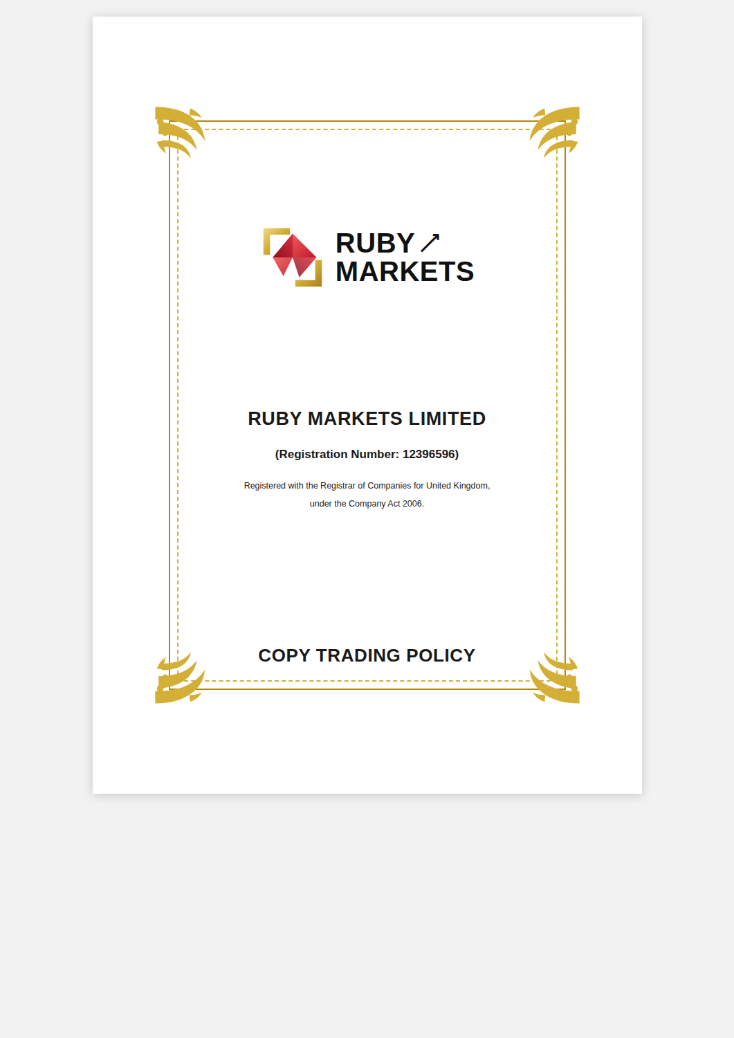RUBY⟶
MARKETS
RUBY MARKETS LIMITED
(Registration Number: 12396596)
Registered with the Registrar of Companies for United Kingdom,
under the Company Act 2006.
COPY TRADING POLICY